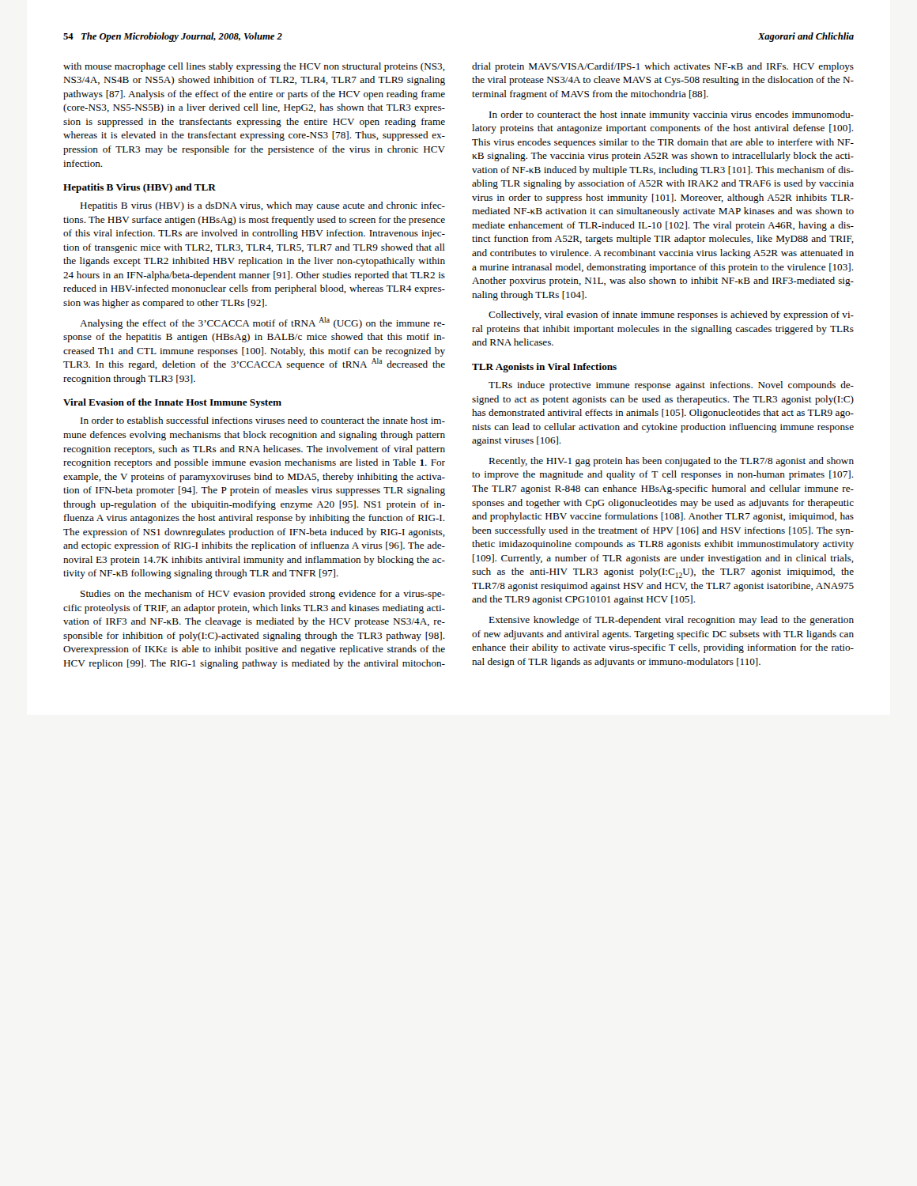54 The Open Microbiology Journal, 2008, Volume 2
Xagorari and Chlichlia
with mouse macrophage cell lines stably expressing the HCV non structural proteins (NS3, NS3/4A, NS4B or NS5A) showed inhibition of TLR2, TLR4, TLR7 and TLR9 signaling pathways [87]. Analysis of the effect of the entire or parts of the HCV open reading frame (core-NS3, NS5-NS5B) in a liver derived cell line, HepG2, has shown that TLR3 expression is suppressed in the transfectants expressing the entire HCV open reading frame whereas it is elevated in the transfectant expressing core-NS3 [78]. Thus, suppressed expression of TLR3 may be responsible for the persistence of the virus in chronic HCV infection.
Hepatitis B Virus (HBV) and TLR
Hepatitis B virus (HBV) is a dsDNA virus, which may cause acute and chronic infections. The HBV surface antigen (HBsAg) is most frequently used to screen for the presence of this viral infection. TLRs are involved in controlling HBV infection. Intravenous injection of transgenic mice with TLR2, TLR3, TLR4, TLR5, TLR7 and TLR9 showed that all the ligands except TLR2 inhibited HBV replication in the liver non-cytopathically within 24 hours in an IFN-alpha/beta-dependent manner [91]. Other studies reported that TLR2 is reduced in HBV-infected mononuclear cells from peripheral blood, whereas TLR4 expression was higher as compared to other TLRs [92].
Analysing the effect of the 3’CCACCA motif of tRNA Ala (UCG) on the immune response of the hepatitis B antigen (HBsAg) in BALB/c mice showed that this motif increased Th1 and CTL immune responses [100]. Notably, this motif can be recognized by TLR3. In this regard, deletion of the 3’CCACCA sequence of tRNA Ala decreased the recognition through TLR3 [93].
Viral Evasion of the Innate Host Immune System
In order to establish successful infections viruses need to counteract the innate host immune defences evolving mechanisms that block recognition and signaling through pattern recognition receptors, such as TLRs and RNA helicases. The involvement of viral pattern recognition receptors and possible immune evasion mechanisms are listed in Table 1. For example, the V proteins of paramyxoviruses bind to MDA5, thereby inhibiting the activation of IFN-beta promoter [94]. The P protein of measles virus suppresses TLR signaling through up-regulation of the ubiquitin-modifying enzyme A20 [95]. NS1 protein of influenza A virus antagonizes the host antiviral response by inhibiting the function of RIG-I. The expression of NS1 downregulates production of IFN-beta induced by RIG-I agonists, and ectopic expression of RIG-I inhibits the replication of influenza A virus [96]. The adenoviral E3 protein 14.7K inhibits antiviral immunity and inflammation by blocking the activity of NF-κB following signaling through TLR and TNFR [97].
Studies on the mechanism of HCV evasion provided strong evidence for a virus-specific proteolysis of TRIF, an adaptor protein, which links TLR3 and kinases mediating activation of IRF3 and NF-κB. The cleavage is mediated by the HCV protease NS3/4A, responsible for inhibition of poly(I:C)-activated signaling through the TLR3 pathway [98]. Overexpression of IKKε is able to inhibit positive and negative replicative strands of the HCV replicon [99]. The RIG-1 signaling pathway is mediated by the antiviral mitochondrial protein MAVS/VISA/Cardif/IPS-1 which activates NF-κB and IRFs. HCV employs the viral protease NS3/4A to cleave MAVS at Cys-508 resulting in the dislocation of the N-terminal fragment of MAVS from the mitochondria [88].
In order to counteract the host innate immunity vaccinia virus encodes immunomodulatory proteins that antagonize important components of the host antiviral defense [100]. This virus encodes sequences similar to the TIR domain that are able to interfere with NF-κB signaling. The vaccinia virus protein A52R was shown to intracellularly block the activation of NF-κB induced by multiple TLRs, including TLR3 [101]. This mechanism of disabling TLR signaling by association of A52R with IRAK2 and TRAF6 is used by vaccinia virus in order to suppress host immunity [101]. Moreover, although A52R inhibits TLR-mediated NF-κB activation it can simultaneously activate MAP kinases and was shown to mediate enhancement of TLR-induced IL-10 [102]. The viral protein A46R, having a distinct function from A52R, targets multiple TIR adaptor molecules, like MyD88 and TRIF, and contributes to virulence. A recombinant vaccinia virus lacking A52R was attenuated in a murine intranasal model, demonstrating importance of this protein to the virulence [103]. Another poxvirus protein, N1L, was also shown to inhibit NF-κB and IRF3-mediated signaling through TLRs [104].
Collectively, viral evasion of innate immune responses is achieved by expression of viral proteins that inhibit important molecules in the signalling cascades triggered by TLRs and RNA helicases.
TLR Agonists in Viral Infections
TLRs induce protective immune response against infections. Novel compounds designed to act as potent agonists can be used as therapeutics. The TLR3 agonist poly(I:C) has demonstrated antiviral effects in animals [105]. Oligonucleotides that act as TLR9 agonists can lead to cellular activation and cytokine production influencing immune response against viruses [106].
Recently, the HIV-1 gag protein has been conjugated to the TLR7/8 agonist and shown to improve the magnitude and quality of T cell responses in non-human primates [107]. The TLR7 agonist R-848 can enhance HBsAg-specific humoral and cellular immune responses and together with CpG oligonucleotides may be used as adjuvants for therapeutic and prophylactic HBV vaccine formulations [108]. Another TLR7 agonist, imiquimod, has been successfully used in the treatment of HPV [106] and HSV infections [105]. The synthetic imidazoquinoline compounds as TLR8 agonists exhibit immunostimulatory activity [109]. Currently, a number of TLR agonists are under investigation and in clinical trials, such as the anti-HIV TLR3 agonist poly(I:C12U), the TLR7 agonist imiquimod, the TLR7/8 agonist resiquimod against HSV and HCV, the TLR7 agonist isatoribine, ANA975 and the TLR9 agonist CPG10101 against HCV [105].
Extensive knowledge of TLR-dependent viral recognition may lead to the generation of new adjuvants and antiviral agents. Targeting specific DC subsets with TLR ligands can enhance their ability to activate virus-specific T cells, providing information for the rational design of TLR ligands as adjuvants or immuno-modulators [110].